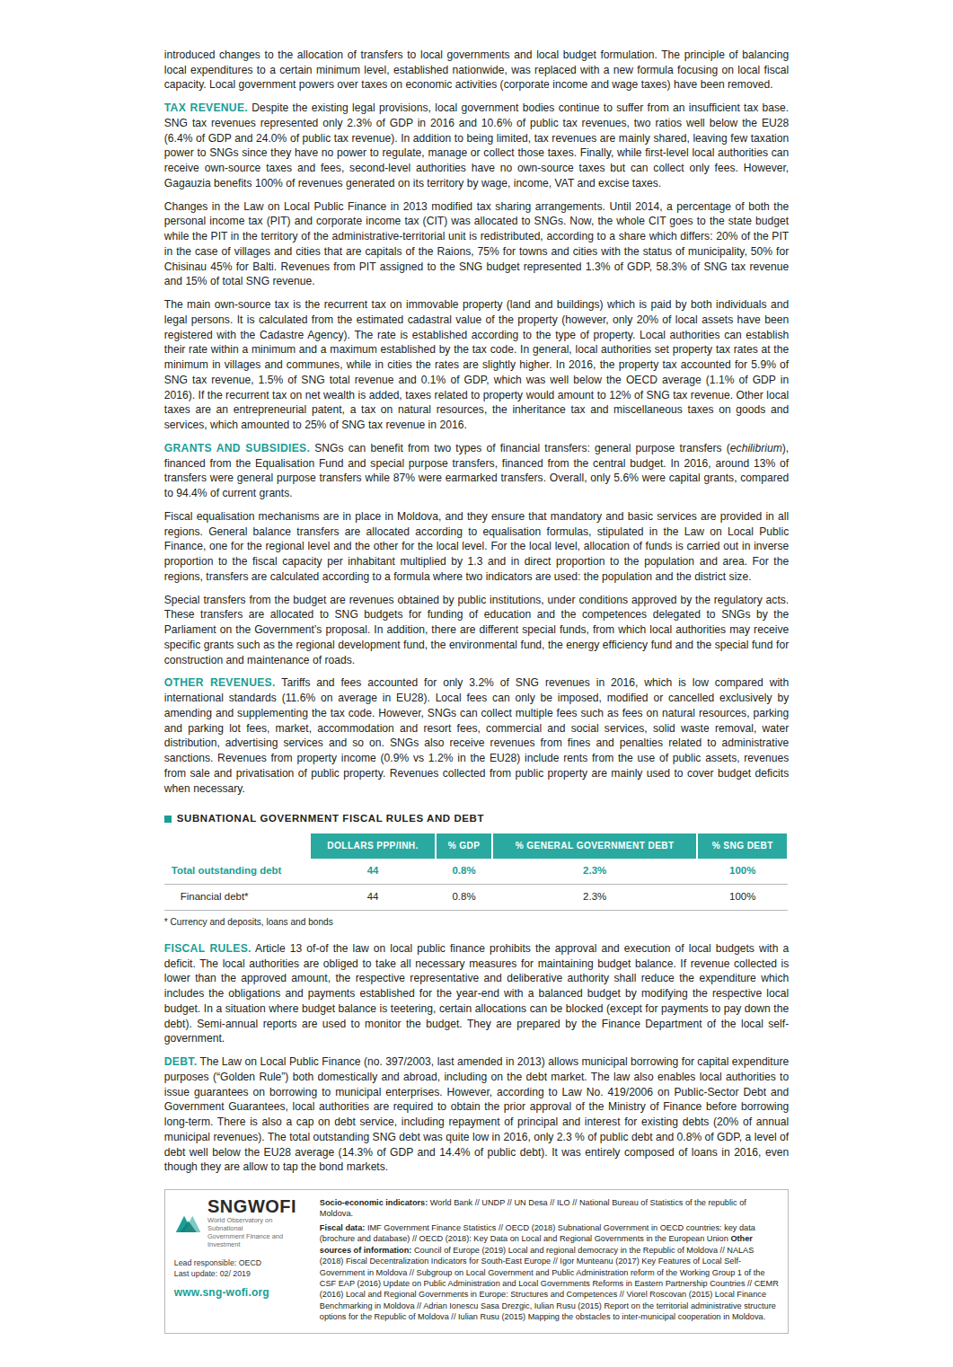introduced changes to the allocation of transfers to local governments and local budget formulation. The principle of balancing local expenditures to a certain minimum level, established nationwide, was replaced with a new formula focusing on local fiscal capacity. Local government powers over taxes on economic activities (corporate income and wage taxes) have been removed.
TAX REVENUE. Despite the existing legal provisions, local government bodies continue to suffer from an insufficient tax base. SNG tax revenues represented only 2.3% of GDP in 2016 and 10.6% of public tax revenues, two ratios well below the EU28 (6.4% of GDP and 24.0% of public tax revenue). In addition to being limited, tax revenues are mainly shared, leaving few taxation power to SNGs since they have no power to regulate, manage or collect those taxes. Finally, while first-level local authorities can receive own-source taxes and fees, second-level authorities have no own-source taxes but can collect only fees. However, Gagauzia benefits 100% of revenues generated on its territory by wage, income, VAT and excise taxes.
Changes in the Law on Local Public Finance in 2013 modified tax sharing arrangements. Until 2014, a percentage of both the personal income tax (PIT) and corporate income tax (CIT) was allocated to SNGs. Now, the whole CIT goes to the state budget while the PIT in the territory of the administrative-territorial unit is redistributed, according to a share which differs: 20% of the PIT in the case of villages and cities that are capitals of the Raions, 75% for towns and cities with the status of municipality, 50% for Chisinau 45% for Balti. Revenues from PIT assigned to the SNG budget represented 1.3% of GDP, 58.3% of SNG tax revenue and 15% of total SNG revenue.
The main own-source tax is the recurrent tax on immovable property (land and buildings) which is paid by both individuals and legal persons. It is calculated from the estimated cadastral value of the property (however, only 20% of local assets have been registered with the Cadastre Agency). The rate is established according to the type of property. Local authorities can establish their rate within a minimum and a maximum established by the tax code. In general, local authorities set property tax rates at the minimum in villages and communes, while in cities the rates are slightly higher. In 2016, the property tax accounted for 5.9% of SNG tax revenue, 1.5% of SNG total revenue and 0.1% of GDP, which was well below the OECD average (1.1% of GDP in 2016). If the recurrent tax on net wealth is added, taxes related to property would amount to 12% of SNG tax revenue. Other local taxes are an entrepreneurial patent, a tax on natural resources, the inheritance tax and miscellaneous taxes on goods and services, which amounted to 25% of SNG tax revenue in 2016.
GRANTS AND SUBSIDIES. SNGs can benefit from two types of financial transfers: general purpose transfers (echilibrium), financed from the Equalisation Fund and special purpose transfers, financed from the central budget. In 2016, around 13% of transfers were general purpose transfers while 87% were earmarked transfers. Overall, only 5.6% were capital grants, compared to 94.4% of current grants.
Fiscal equalisation mechanisms are in place in Moldova, and they ensure that mandatory and basic services are provided in all regions. General balance transfers are allocated according to equalisation formulas, stipulated in the Law on Local Public Finance, one for the regional level and the other for the local level. For the local level, allocation of funds is carried out in inverse proportion to the fiscal capacity per inhabitant multiplied by 1.3 and in direct proportion to the population and area. For the regions, transfers are calculated according to a formula where two indicators are used: the population and the district size.
Special transfers from the budget are revenues obtained by public institutions, under conditions approved by the regulatory acts. These transfers are allocated to SNG budgets for funding of education and the competences delegated to SNGs by the Parliament on the Government’s proposal. In addition, there are different special funds, from which local authorities may receive specific grants such as the regional development fund, the environmental fund, the energy efficiency fund and the special fund for construction and maintenance of roads.
OTHER REVENUES. Tariffs and fees accounted for only 3.2% of SNG revenues in 2016, which is low compared with international standards (11.6% on average in EU28). Local fees can only be imposed, modified or cancelled exclusively by amending and supplementing the tax code. However, SNGs can collect multiple fees such as fees on natural resources, parking and parking lot fees, market, accommodation and resort fees, commercial and social services, solid waste removal, water distribution, advertising services and so on. SNGs also receive revenues from fines and penalties related to administrative sanctions. Revenues from property income (0.9% vs 1.2% in the EU28) include rents from the use of public assets, revenues from sale and privatisation of public property. Revenues collected from public property are mainly used to cover budget deficits when necessary.
Subnational government fiscal rules and debt
| | Dollars PPP/inh. | % GDP | % general government debt | % SNG debt |
| --- | --- | --- | --- | --- |
| Total outstanding debt | 44 | 0.8% | 2.3% | 100% |
| Financial debt* | 44 | 0.8% | 2.3% | 100% |
* Currency and deposits, loans and bonds
FISCAL RULES. Article 13 of-of the law on local public finance prohibits the approval and execution of local budgets with a deficit. The local authorities are obliged to take all necessary measures for maintaining budget balance. If revenue collected is lower than the approved amount, the respective representative and deliberative authority shall reduce the expenditure which includes the obligations and payments established for the year-end with a balanced budget by modifying the respective local budget. In a situation where budget balance is teetering, certain allocations can be blocked (except for payments to pay down the debt). Semi-annual reports are used to monitor the budget. They are prepared by the Finance Department of the local self-government.
DEBT. The Law on Local Public Finance (no. 397/2003, last amended in 2013) allows municipal borrowing for capital expenditure purposes (“Golden Rule”) both domestically and abroad, including on the debt market. The law also enables local authorities to issue guarantees on borrowing to municipal enterprises. However, according to Law No. 419/2006 on Public-Sector Debt and Government Guarantees, local authorities are required to obtain the prior approval of the Ministry of Finance before borrowing long-term. There is also a cap on debt service, including repayment of principal and interest for existing debts (20% of annual municipal revenues). The total outstanding SNG debt was quite low in 2016, only 2.3 % of public debt and 0.8% of GDP, a level of debt well below the EU28 average (14.3% of GDP and 14.4% of public debt). It was entirely composed of loans in 2016, even though they are allow to tap the bond markets.
SNGWOFI
World Observatory on Subnational
Government Finance and Investment
Lead responsible: OECD
Last update: 02/ 2019
www.sng-wofi.org
Socio-economic indicators: World Bank // UNDP // UN Desa // ILO // National Bureau of Statistics of the republic of Moldova.
Fiscal data: IMF Government Finance Statistics // OECD (2018) Subnational Government in OECD countries: key data (brochure and database) // OECD (2018): Key Data on Local and Regional Governments in the European Union Other sources of information: Council of Europe (2019) Local and regional democracy in the Republic of Moldova // NALAS (2018) Fiscal Decentralization Indicators for South-East Europe // Igor Munteanu (2017) Key Features of Local Self-Government in Moldova // Subgroup on Local Government and Public Administration reform of the Working Group 1 of the CSF EAP (2016) Update on Public Administration and Local Governments Reforms in Eastern Partnership Countries // CEMR (2016) Local and Regional Governments in Europe: Structures and Competences // Viorel Roscovan (2015) Local Finance Benchmarking in Moldova // Adrian Ionescu Sasa Drezgic, Iulian Rusu (2015) Report on the territorial administrative structure options for the Republic of Moldova // Iulian Rusu (2015) Mapping the obstacles to inter-municipal cooperation in Moldova.